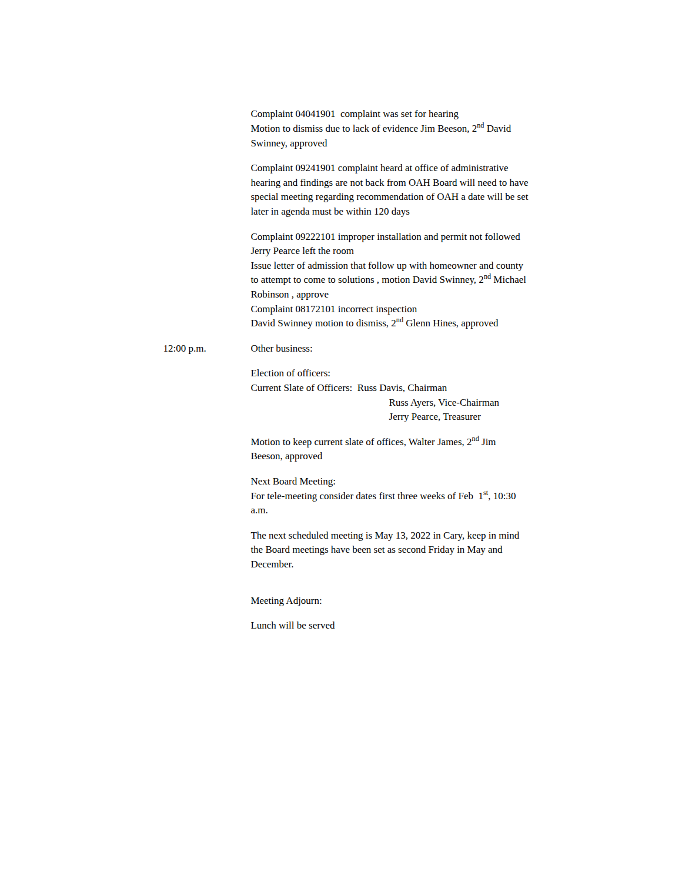Complaint 04041901 complaint was set for hearing
Motion to dismiss due to lack of evidence Jim Beeson, 2nd David Swinney, approved
Complaint 09241901 complaint heard at office of administrative hearing and findings are not back from OAH Board will need to have special meeting regarding recommendation of OAH a date will be set later in agenda must be within 120 days
Complaint 09222101 improper installation and permit not followed
Jerry Pearce left the room
Issue letter of admission that follow up with homeowner and county to attempt to come to solutions , motion David Swinney, 2nd Michael Robinson , approve
Complaint 08172101 incorrect inspection
David Swinney motion to dismiss, 2nd Glenn Hines, approved
12:00 p.m.
Other business:
Election of officers:
Current Slate of Officers: Russ Davis, Chairman
Russ Ayers, Vice-Chairman
Jerry Pearce, Treasurer
Motion to keep current slate of offices, Walter James, 2nd Jim Beeson, approved
Next Board Meeting:
For tele-meeting consider dates first three weeks of Feb 1st, 10:30 a.m.
The next scheduled meeting is May 13, 2022 in Cary, keep in mind the Board meetings have been set as second Friday in May and December.
Meeting Adjourn:
Lunch will be served